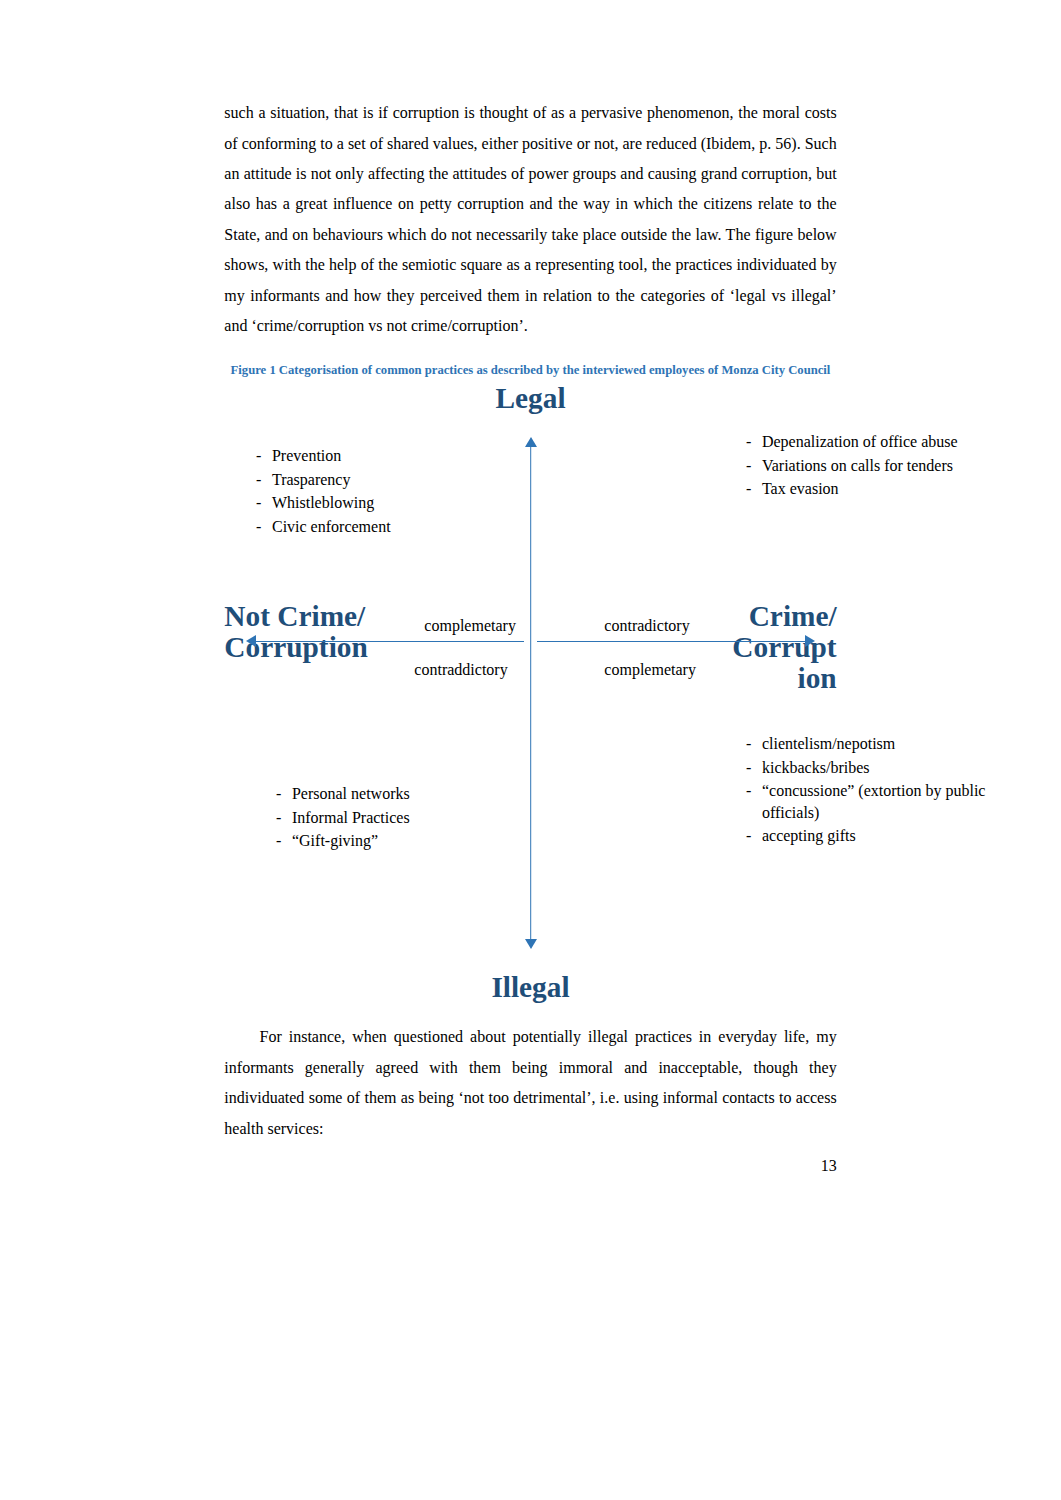such a situation, that is if corruption is thought of as a pervasive phenomenon, the moral costs of conforming to a set of shared values, either positive or not, are reduced (Ibidem, p. 56). Such an attitude is not only affecting the attitudes of power groups and causing grand corruption, but also has a great influence on petty corruption and the way in which the citizens relate to the State, and on behaviours which do not necessarily take place outside the law. The figure below shows, with the help of the semiotic square as a representing tool, the practices individuated by my informants and how they perceived them in relation to the categories of ‘legal vs illegal’ and ‘crime/corruption vs not crime/corruption’.
Figure 1 Categorisation of common practices as described by the interviewed employees of Monza City Council
Legal
Illegal
Not Crime/
Corruption
Crime/
Corrupt
ion
complemetary
contradictory
contraddictory
complemetary
Prevention
Trasparency
Whistleblowing
Civic enforcement
Depenalization of office abuse
Variations on calls for tenders
Tax evasion
Personal networks
Informal Practices
“Gift-giving”
clientelism/nepotism
kickbacks/bribes
“concussione” (extortion by public officials)
accepting gifts
For instance, when questioned about potentially illegal practices in everyday life, my informants generally agreed with them being immoral and inacceptable, though they individuated some of them as being ‘not too detrimental’, i.e. using informal contacts to access health services:
13